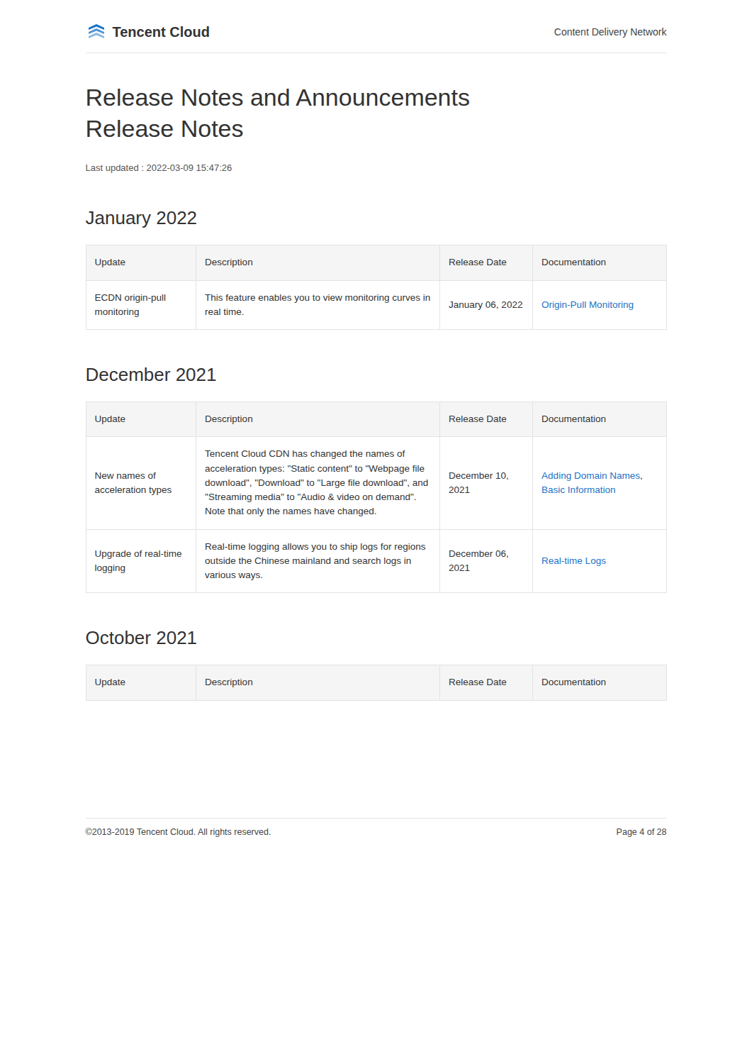Tencent Cloud
Content Delivery Network
Release Notes and AnnouncementsRelease Notes
Last updated : 2022-03-09 15:47:26
January 2022
| Update | Description | Release Date | Documentation |
| --- | --- | --- | --- |
| ECDN origin-pull monitoring | This feature enables you to view monitoring curves in real time. | January 06, 2022 | Origin-Pull Monitoring |
December 2021
| Update | Description | Release Date | Documentation |
| --- | --- | --- | --- |
| New names of acceleration types | Tencent Cloud CDN has changed the names of acceleration types: "Static content" to "Webpage file download", "Download" to "Large file download", and "Streaming media" to "Audio & video on demand". Note that only the names have changed. | December 10, 2021 | Adding Domain Names , Basic Information |
| Upgrade of real-time logging | Real-time logging allows you to ship logs for regions outside the Chinese mainland and search logs in various ways. | December 06, 2021 | Real-time Logs |
October 2021
| Update | Description | Release Date | Documentation |
| --- | --- | --- | --- |
©2013-2019 Tencent Cloud. All rights reserved.
Page 4 of 28